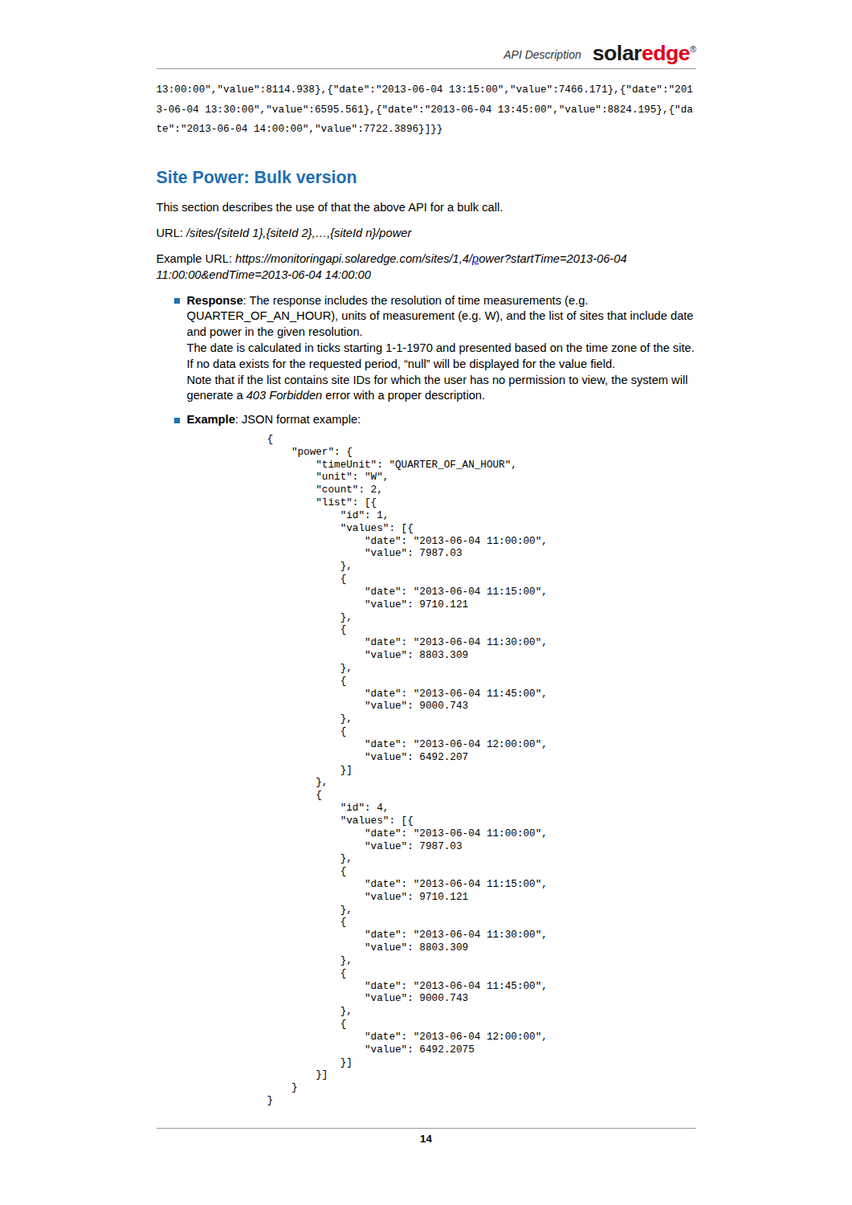API Description
solar edge®
13:00:00","value":8114.938},{"date":"2013-06-04 13:15:00","value":7466.171},{"date":"2013-06-04 13:30:00","value":6595.561},{"date":"2013-06-04 13:45:00","value":8824.195},{"date":"2013-06-04 14:00:00","value":7722.3896}]}}
Site Power: Bulk version
This section describes the use of that the above API for a bulk call.
URL: /sites/{siteId 1},{siteId 2},…,{siteId n}/power
Example URL: https://monitoringapi.solaredge.com/sites/1,4/power?startTime=2013-06-04 11:00:00&endTime=2013-06-04 14:00:00
Response: The response includes the resolution of time measurements (e.g. QUARTER_OF_AN_HOUR), units of measurement (e.g. W), and the list of sites that include date and power in the given resolution.
The date is calculated in ticks starting 1-1-1970 and presented based on the time zone of the site. If no data exists for the requested period, “null” will be displayed for the value field.
Note that if the list contains site IDs for which the user has no permission to view, the system will generate a 403 Forbidden error with a proper description.
Example: JSON format example:
{
    "power": {
        "timeUnit": "QUARTER_OF_AN_HOUR",
        "unit": "W",
        "count": 2,
        "list": [{
            "id": 1,
            "values": [{
                "date": "2013-06-04 11:00:00",
                "value": 7987.03
            },
            {
                "date": "2013-06-04 11:15:00",
                "value": 9710.121
            },
            {
                "date": "2013-06-04 11:30:00",
                "value": 8803.309
            },
            {
                "date": "2013-06-04 11:45:00",
                "value": 9000.743
            },
            {
                "date": "2013-06-04 12:00:00",
                "value": 6492.207
            }]
        },
        {
            "id": 4,
            "values": [{
                "date": "2013-06-04 11:00:00",
                "value": 7987.03
            },
            {
                "date": "2013-06-04 11:15:00",
                "value": 9710.121
            },
            {
                "date": "2013-06-04 11:30:00",
                "value": 8803.309
            },
            {
                "date": "2013-06-04 11:45:00",
                "value": 9000.743
            },
            {
                "date": "2013-06-04 12:00:00",
                "value": 6492.2075
            }]
        }]
    }
}
14